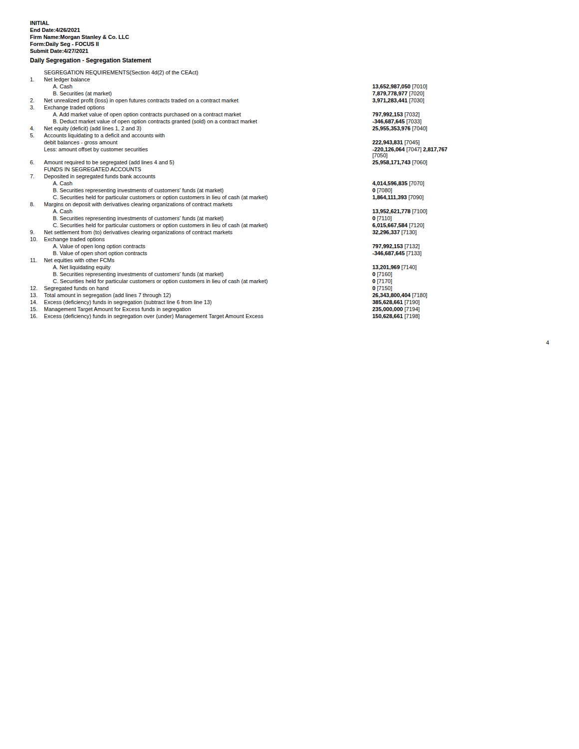INITIAL
End Date:4/26/2021
Firm Name:Morgan Stanley & Co. LLC
Form:Daily Seg - FOCUS II
Submit Date:4/27/2021
Daily Segregation - Segregation Statement
| | SEGREGATION REQUIREMENTS(Section 4d(2) of the CEAct) | |
| 1. | Net ledger balance | |
| | A. Cash | 13,652,987,050 [7010] |
| | B. Securities (at market) | 7,879,778,977 [7020] |
| 2. | Net unrealized profit (loss) in open futures contracts traded on a contract market | 3,971,283,441 [7030] |
| 3. | Exchange traded options | |
| | A. Add market value of open option contracts purchased on a contract market | 797,992,153 [7032] |
| | B. Deduct market value of open option contracts granted (sold) on a contract market | -346,687,645 [7033] |
| 4. | Net equity (deficit) (add lines 1, 2 and 3) | 25,955,353,976 [7040] |
| 5. | Accounts liquidating to a deficit and accounts with | |
| | debit balances - gross amount | 222,943,831 [7045] |
| | Less: amount offset by customer securities | -220,126,064 [7047] 2,817,767 [7050] |
| 6. | Amount required to be segregated (add lines 4 and 5) | 25,958,171,743 [7060] |
| | FUNDS IN SEGREGATED ACCOUNTS | |
| 7. | Deposited in segregated funds bank accounts | |
| | A. Cash | 4,014,596,835 [7070] |
| | B. Securities representing investments of customers' funds (at market) | 0 [7080] |
| | C. Securities held for particular customers or option customers in lieu of cash (at market) | 1,864,111,393 [7090] |
| 8. | Margins on deposit with derivatives clearing organizations of contract markets | |
| | A. Cash | 13,952,621,778 [7100] |
| | B. Securities representing investments of customers' funds (at market) | 0 [7110] |
| | C. Securities held for particular customers or option customers in lieu of cash (at market) | 6,015,667,584 [7120] |
| 9. | Net settlement from (to) derivatives clearing organizations of contract markets | 32,296,337 [7130] |
| 10. | Exchange traded options | |
| | A. Value of open long option contracts | 797,992,153 [7132] |
| | B. Value of open short option contracts | -346,687,645 [7133] |
| 11. | Net equities with other FCMs | |
| | A. Net liquidating equity | 13,201,969 [7140] |
| | B. Securities representing investments of customers' funds (at market) | 0 [7160] |
| | C. Securities held for particular customers or option customers in lieu of cash (at market) | 0 [7170] |
| 12. | Segregated funds on hand | 0 [7150] |
| 13. | Total amount in segregation (add lines 7 through 12) | 26,343,800,404 [7180] |
| 14. | Excess (deficiency) funds in segregation (subtract line 6 from line 13) | 385,628,661 [7190] |
| 15. | Management Target Amount for Excess funds in segregation | 235,000,000 [7194] |
| 16. | Excess (deficiency) funds in segregation over (under) Management Target Amount Excess | 150,628,661 [7198] |
4